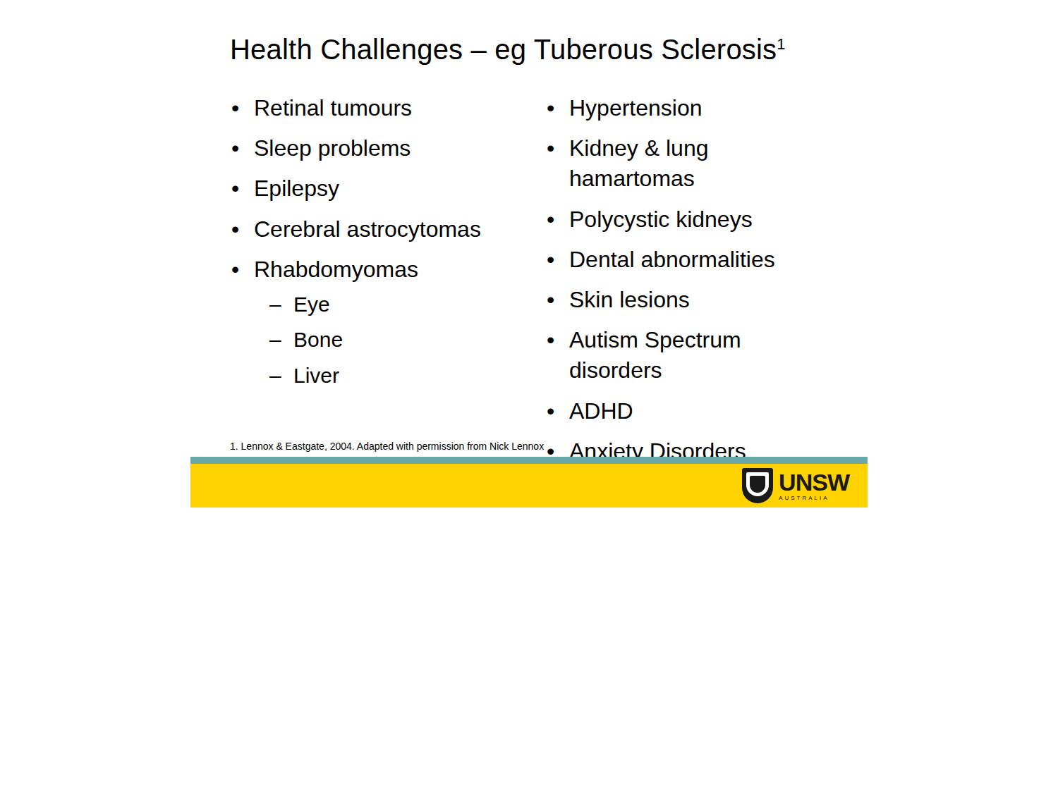Health Challenges – eg Tuberous Sclerosis1
Retinal tumours
Sleep problems
Epilepsy
Cerebral astrocytomas
Rhabdomyomas
Eye
Bone
Liver
Hypertension
Kidney & lung hamartomas
Polycystic kidneys
Dental abnormalities
Skin lesions
Autism Spectrum disorders
ADHD
Anxiety Disorders
1. Lennox & Eastgate, 2004. Adapted with permission from Nick Lennox
UNSW
AUSTRALIA